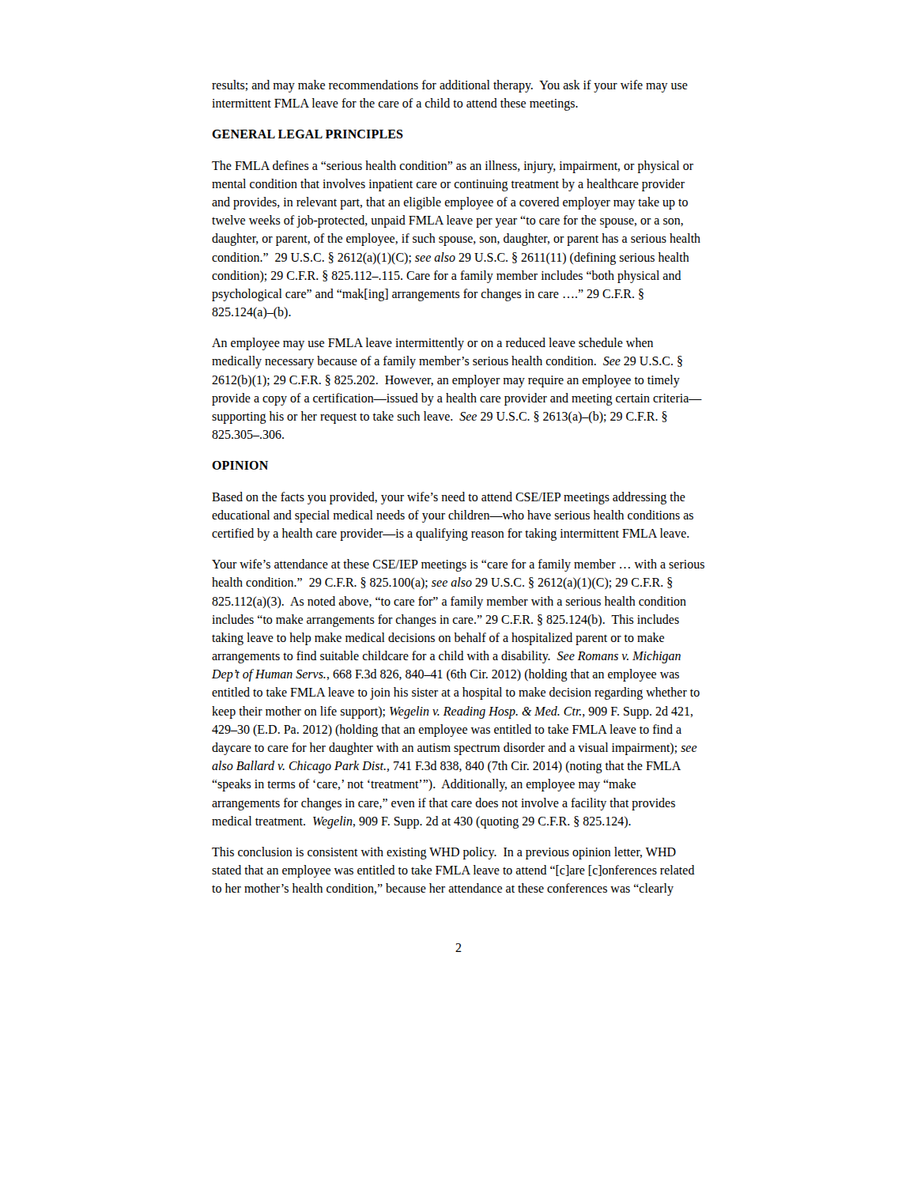results; and may make recommendations for additional therapy. You ask if your wife may use intermittent FMLA leave for the care of a child to attend these meetings.
General Legal Principles
The FMLA defines a “serious health condition” as an illness, injury, impairment, or physical or mental condition that involves inpatient care or continuing treatment by a healthcare provider and provides, in relevant part, that an eligible employee of a covered employer may take up to twelve weeks of job-protected, unpaid FMLA leave per year “to care for the spouse, or a son, daughter, or parent, of the employee, if such spouse, son, daughter, or parent has a serious health condition.” 29 U.S.C. § 2612(a)(1)(C); see also 29 U.S.C. § 2611(11) (defining serious health condition); 29 C.F.R. § 825.112–.115. Care for a family member includes “both physical and psychological care” and “mak[ing] arrangements for changes in care ….” 29 C.F.R. § 825.124(a)–(b).
An employee may use FMLA leave intermittently or on a reduced leave schedule when medically necessary because of a family member’s serious health condition. See 29 U.S.C. § 2612(b)(1); 29 C.F.R. § 825.202. However, an employer may require an employee to timely provide a copy of a certification—issued by a health care provider and meeting certain criteria—supporting his or her request to take such leave. See 29 U.S.C. § 2613(a)–(b); 29 C.F.R. § 825.305–.306.
Opinion
Based on the facts you provided, your wife’s need to attend CSE/IEP meetings addressing the educational and special medical needs of your children—who have serious health conditions as certified by a health care provider—is a qualifying reason for taking intermittent FMLA leave.
Your wife’s attendance at these CSE/IEP meetings is “care for a family member … with a serious health condition.” 29 C.F.R. § 825.100(a); see also 29 U.S.C. § 2612(a)(1)(C); 29 C.F.R. § 825.112(a)(3). As noted above, “to care for” a family member with a serious health condition includes “to make arrangements for changes in care.” 29 C.F.R. § 825.124(b). This includes taking leave to help make medical decisions on behalf of a hospitalized parent or to make arrangements to find suitable childcare for a child with a disability. See Romans v. Michigan Dep’t of Human Servs., 668 F.3d 826, 840–41 (6th Cir. 2012) (holding that an employee was entitled to take FMLA leave to join his sister at a hospital to make decision regarding whether to keep their mother on life support); Wegelin v. Reading Hosp. & Med. Ctr., 909 F. Supp. 2d 421, 429–30 (E.D. Pa. 2012) (holding that an employee was entitled to take FMLA leave to find a daycare to care for her daughter with an autism spectrum disorder and a visual impairment); see also Ballard v. Chicago Park Dist., 741 F.3d 838, 840 (7th Cir. 2014) (noting that the FMLA “speaks in terms of ‘care,’ not ‘treatment’”). Additionally, an employee may “make arrangements for changes in care,” even if that care does not involve a facility that provides medical treatment. Wegelin, 909 F. Supp. 2d at 430 (quoting 29 C.F.R. § 825.124).
This conclusion is consistent with existing WHD policy. In a previous opinion letter, WHD stated that an employee was entitled to take FMLA leave to attend “[c]are [c]onferences related to her mother’s health condition,” because her attendance at these conferences was “clearly
2